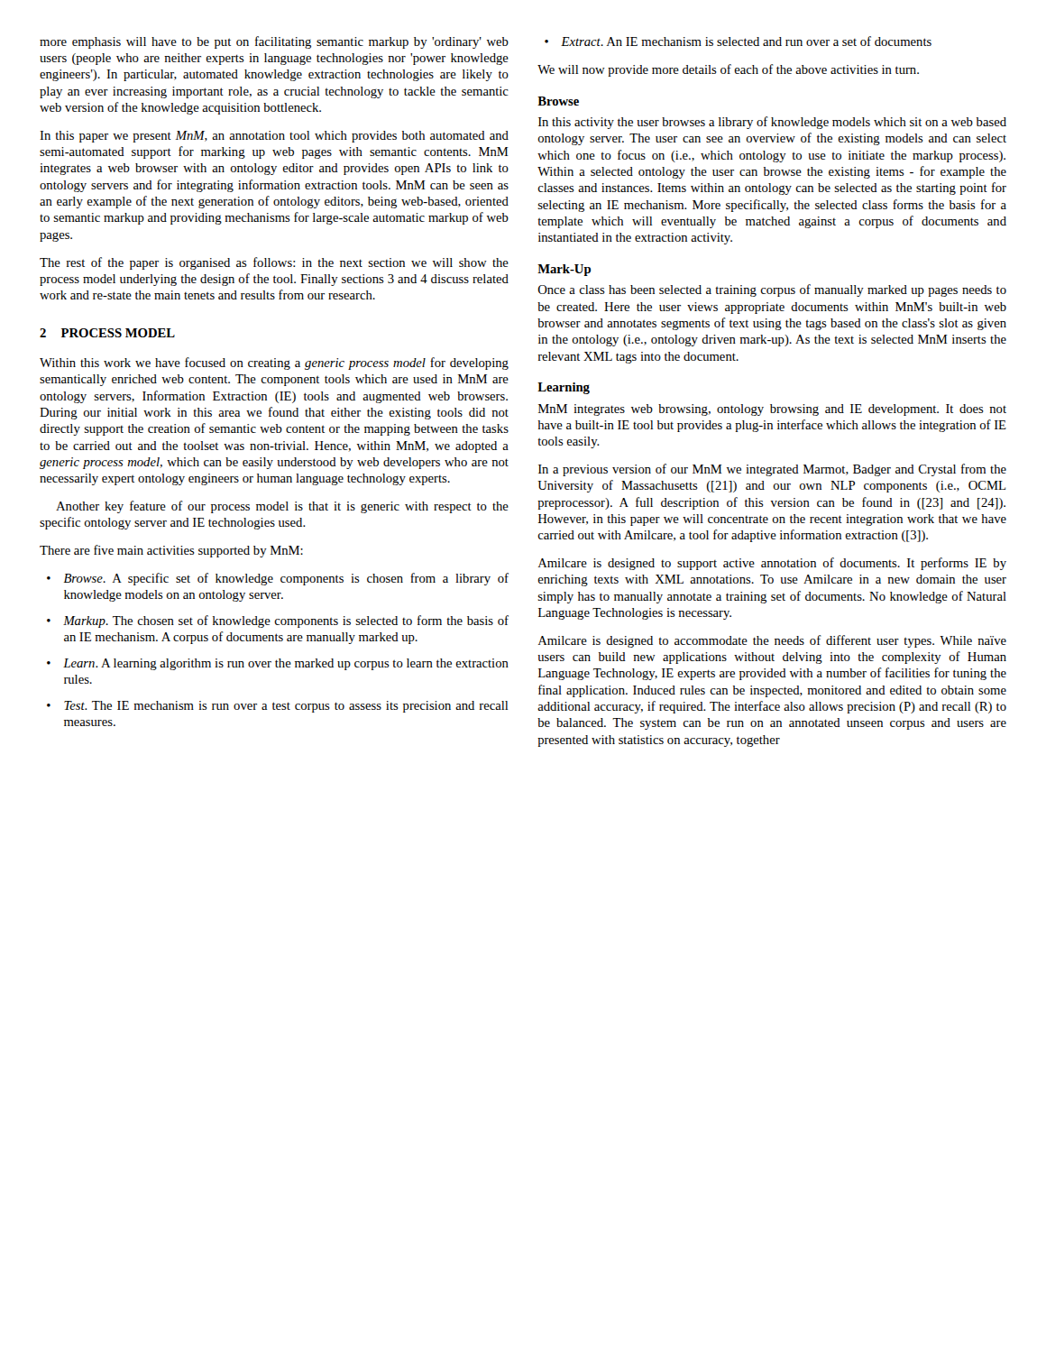more emphasis will have to be put on facilitating semantic markup by 'ordinary' web users (people who are neither experts in language technologies nor 'power knowledge engineers'). In particular, automated knowledge extraction technologies are likely to play an ever increasing important role, as a crucial technology to tackle the semantic web version of the knowledge acquisition bottleneck.
In this paper we present MnM, an annotation tool which provides both automated and semi-automated support for marking up web pages with semantic contents. MnM integrates a web browser with an ontology editor and provides open APIs to link to ontology servers and for integrating information extraction tools. MnM can be seen as an early example of the next generation of ontology editors, being web-based, oriented to semantic markup and providing mechanisms for large-scale automatic markup of web pages.
The rest of the paper is organised as follows: in the next section we will show the process model underlying the design of the tool. Finally sections 3 and 4 discuss related work and re-state the main tenets and results from our research.
2 PROCESS MODEL
Within this work we have focused on creating a generic process model for developing semantically enriched web content. The component tools which are used in MnM are ontology servers, Information Extraction (IE) tools and augmented web browsers. During our initial work in this area we found that either the existing tools did not directly support the creation of semantic web content or the mapping between the tasks to be carried out and the toolset was non-trivial. Hence, within MnM, we adopted a generic process model, which can be easily understood by web developers who are not necessarily expert ontology engineers or human language technology experts.
Another key feature of our process model is that it is generic with respect to the specific ontology server and IE technologies used.
There are five main activities supported by MnM:
Browse. A specific set of knowledge components is chosen from a library of knowledge models on an ontology server.
Markup. The chosen set of knowledge components is selected to form the basis of an IE mechanism. A corpus of documents are manually marked up.
Learn. A learning algorithm is run over the marked up corpus to learn the extraction rules.
Test. The IE mechanism is run over a test corpus to assess its precision and recall measures.
Extract. An IE mechanism is selected and run over a set of documents
We will now provide more details of each of the above activities in turn.
Browse
In this activity the user browses a library of knowledge models which sit on a web based ontology server. The user can see an overview of the existing models and can select which one to focus on (i.e., which ontology to use to initiate the markup process). Within a selected ontology the user can browse the existing items - for example the classes and instances. Items within an ontology can be selected as the starting point for selecting an IE mechanism. More specifically, the selected class forms the basis for a template which will eventually be matched against a corpus of documents and instantiated in the extraction activity.
Mark-Up
Once a class has been selected a training corpus of manually marked up pages needs to be created. Here the user views appropriate documents within MnM's built-in web browser and annotates segments of text using the tags based on the class's slot as given in the ontology (i.e., ontology driven mark-up). As the text is selected MnM inserts the relevant XML tags into the document.
Learning
MnM integrates web browsing, ontology browsing and IE development. It does not have a built-in IE tool but provides a plug-in interface which allows the integration of IE tools easily.
In a previous version of our MnM we integrated Marmot, Badger and Crystal from the University of Massachusetts ([21]) and our own NLP components (i.e., OCML preprocessor). A full description of this version can be found in ([23] and [24]). However, in this paper we will concentrate on the recent integration work that we have carried out with Amilcare, a tool for adaptive information extraction ([3]).
Amilcare is designed to support active annotation of documents. It performs IE by enriching texts with XML annotations. To use Amilcare in a new domain the user simply has to manually annotate a training set of documents. No knowledge of Natural Language Technologies is necessary.
Amilcare is designed to accommodate the needs of different user types. While naïve users can build new applications without delving into the complexity of Human Language Technology, IE experts are provided with a number of facilities for tuning the final application. Induced rules can be inspected, monitored and edited to obtain some additional accuracy, if required. The interface also allows precision (P) and recall (R) to be balanced. The system can be run on an annotated unseen corpus and users are presented with statistics on accuracy, together